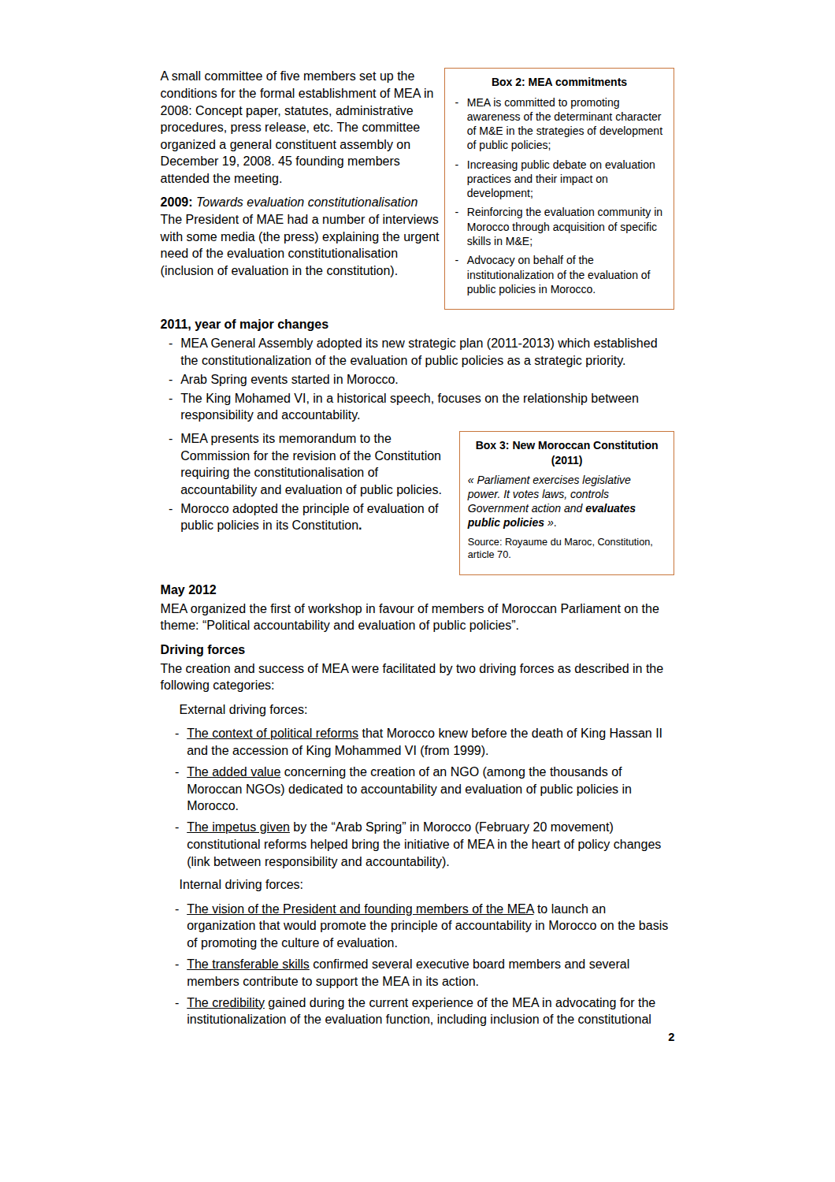Box 2: MEA commitments
MEA is committed to promoting awareness of the determinant character of M&E in the strategies of development of public policies;
Increasing public debate on evaluation practices and their impact on development;
Reinforcing the evaluation community in Morocco through acquisition of specific skills in M&E;
Advocacy on behalf of the institutionalization of the evaluation of public policies in Morocco.
A small committee of five members set up the conditions for the formal establishment of MEA in 2008: Concept paper, statutes, administrative procedures, press release, etc. The committee organized a general constituent assembly on December 19, 2008. 45 founding members attended the meeting.
2009: Towards evaluation constitutionalisation
The President of MAE had a number of interviews with some media (the press) explaining the urgent need of the evaluation constitutionalisation (inclusion of evaluation in the constitution).
2011, year of major changes
MEA General Assembly adopted its new strategic plan (2011-2013) which established the constitutionalization of the evaluation of public policies as a strategic priority.
Arab Spring events started in Morocco.
The King Mohamed VI, in a historical speech, focuses on the relationship between responsibility and accountability.
Box 3: New Moroccan Constitution (2011)
« Parliament exercises legislative power. It votes laws, controls Government action and evaluates public policies ».
Source: Royaume du Maroc, Constitution, article 70.
MEA presents its memorandum to the Commission for the revision of the Constitution requiring the constitutionalisation of accountability and evaluation of public policies.
Morocco adopted the principle of evaluation of public policies in its Constitution.
May 2012
MEA organized the first of workshop in favour of members of Moroccan Parliament on the theme: “Political accountability and evaluation of public policies”.
Driving forces
The creation and success of MEA were facilitated by two driving forces as described in the following categories:
External driving forces:
The context of political reforms that Morocco knew before the death of King Hassan II and the accession of King Mohammed VI (from 1999).
The added value concerning the creation of an NGO (among the thousands of Moroccan NGOs) dedicated to accountability and evaluation of public policies in Morocco.
The impetus given by the “Arab Spring” in Morocco (February 20 movement) constitutional reforms helped bring the initiative of MEA in the heart of policy changes (link between responsibility and accountability).
Internal driving forces:
The vision of the President and founding members of the MEA to launch an organization that would promote the principle of accountability in Morocco on the basis of promoting the culture of evaluation.
The transferable skills confirmed several executive board members and several members contribute to support the MEA in its action.
The credibility gained during the current experience of the MEA in advocating for the institutionalization of the evaluation function, including inclusion of the constitutional
2